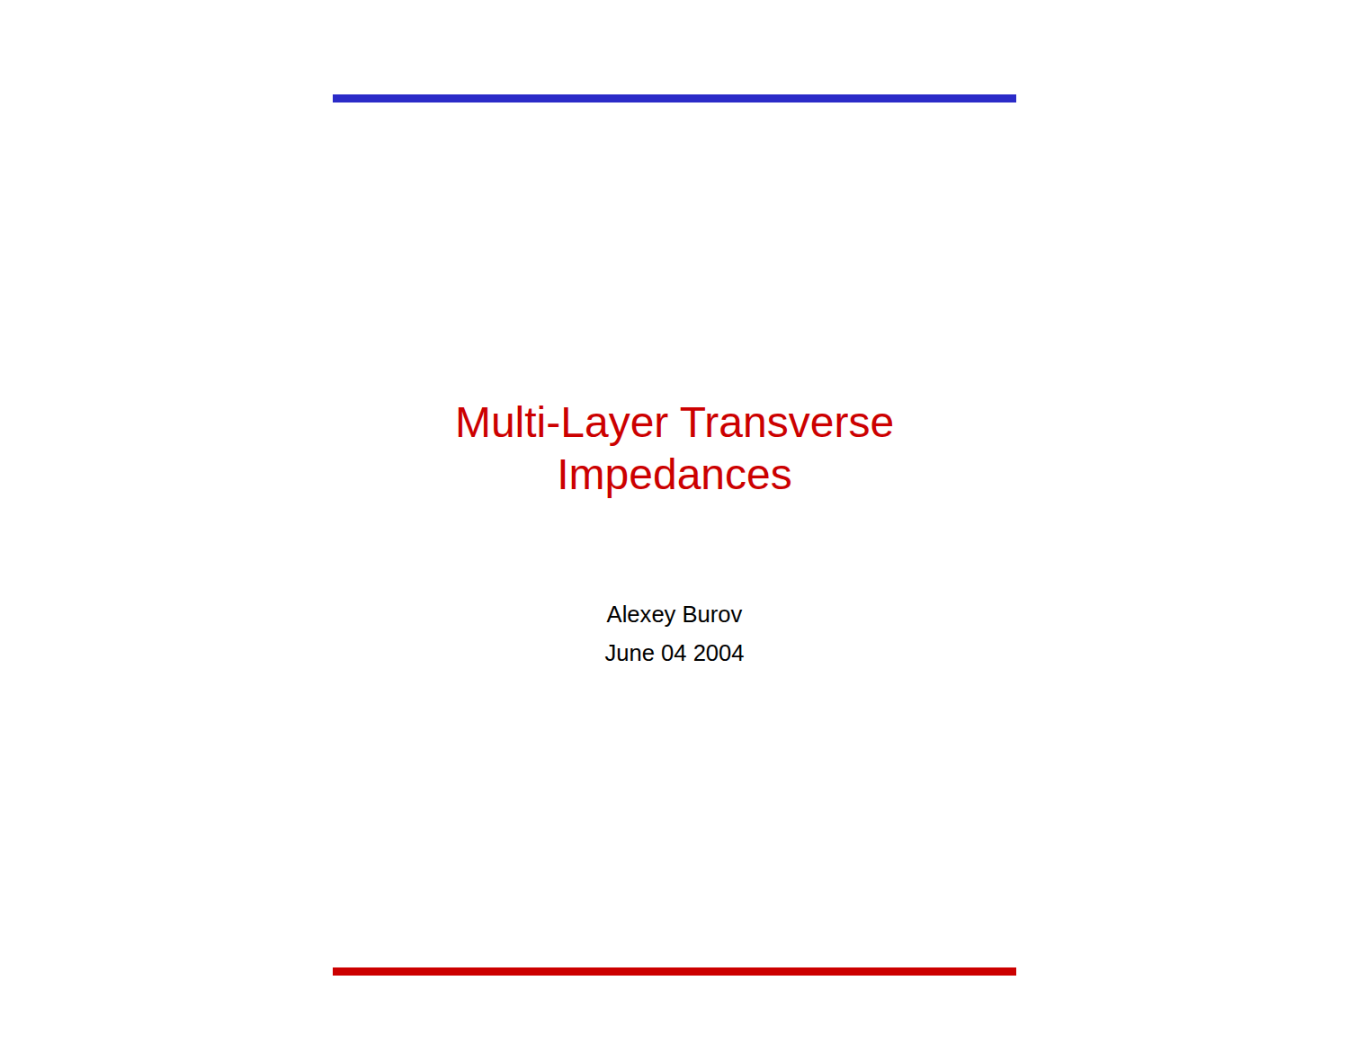Multi-Layer Transverse Impedances
Alexey Burov
June 04 2004